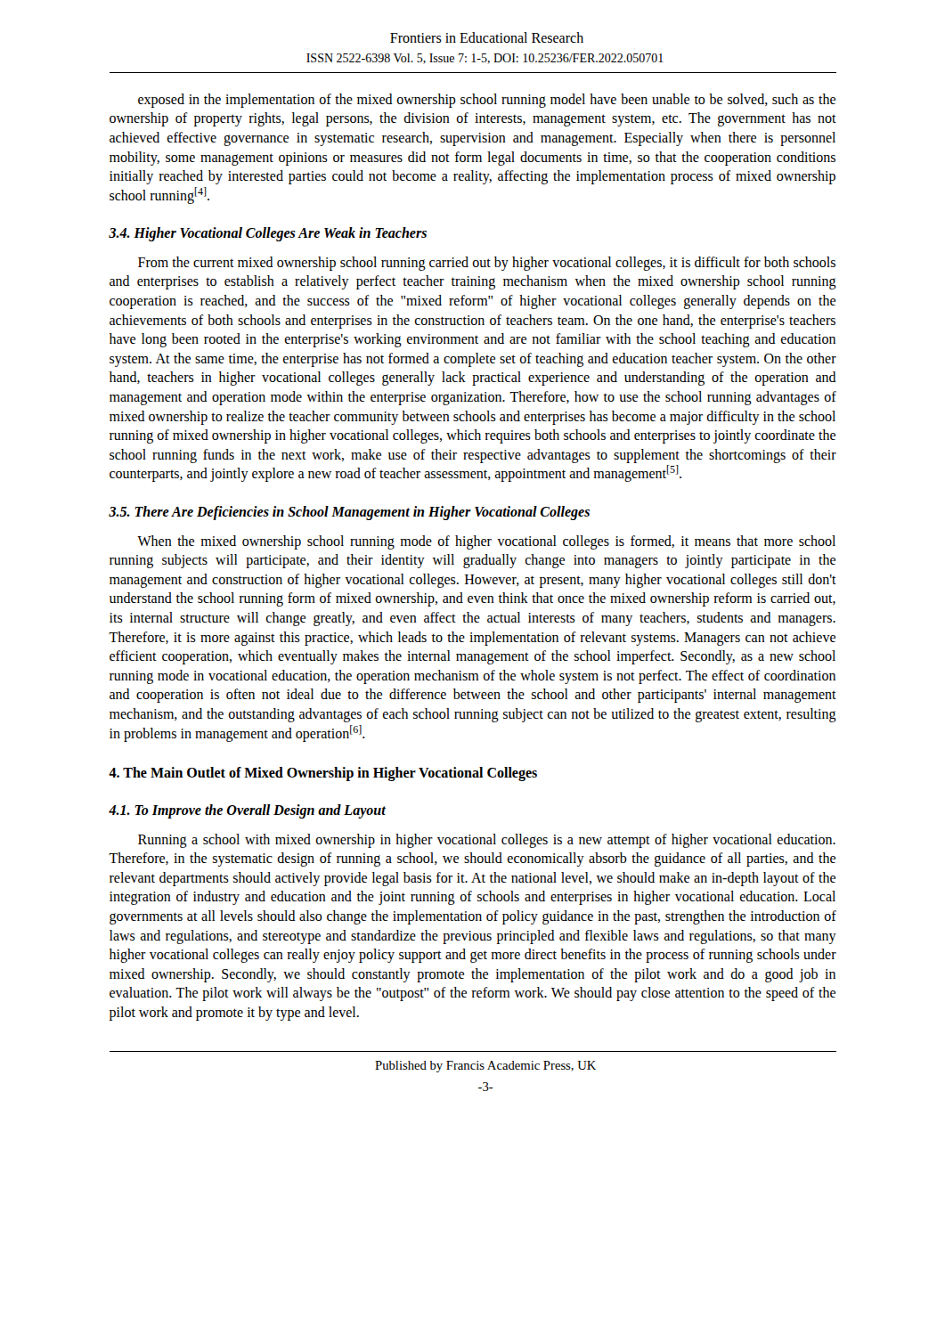Frontiers in Educational Research
ISSN 2522-6398 Vol. 5, Issue 7: 1-5, DOI: 10.25236/FER.2022.050701
exposed in the implementation of the mixed ownership school running model have been unable to be solved, such as the ownership of property rights, legal persons, the division of interests, management system, etc. The government has not achieved effective governance in systematic research, supervision and management. Especially when there is personnel mobility, some management opinions or measures did not form legal documents in time, so that the cooperation conditions initially reached by interested parties could not become a reality, affecting the implementation process of mixed ownership school running[4].
3.4. Higher Vocational Colleges Are Weak in Teachers
From the current mixed ownership school running carried out by higher vocational colleges, it is difficult for both schools and enterprises to establish a relatively perfect teacher training mechanism when the mixed ownership school running cooperation is reached, and the success of the "mixed reform" of higher vocational colleges generally depends on the achievements of both schools and enterprises in the construction of teachers team. On the one hand, the enterprise's teachers have long been rooted in the enterprise's working environment and are not familiar with the school teaching and education system. At the same time, the enterprise has not formed a complete set of teaching and education teacher system. On the other hand, teachers in higher vocational colleges generally lack practical experience and understanding of the operation and management and operation mode within the enterprise organization. Therefore, how to use the school running advantages of mixed ownership to realize the teacher community between schools and enterprises has become a major difficulty in the school running of mixed ownership in higher vocational colleges, which requires both schools and enterprises to jointly coordinate the school running funds in the next work, make use of their respective advantages to supplement the shortcomings of their counterparts, and jointly explore a new road of teacher assessment, appointment and management[5].
3.5. There Are Deficiencies in School Management in Higher Vocational Colleges
When the mixed ownership school running mode of higher vocational colleges is formed, it means that more school running subjects will participate, and their identity will gradually change into managers to jointly participate in the management and construction of higher vocational colleges. However, at present, many higher vocational colleges still don't understand the school running form of mixed ownership, and even think that once the mixed ownership reform is carried out, its internal structure will change greatly, and even affect the actual interests of many teachers, students and managers. Therefore, it is more against this practice, which leads to the implementation of relevant systems. Managers can not achieve efficient cooperation, which eventually makes the internal management of the school imperfect. Secondly, as a new school running mode in vocational education, the operation mechanism of the whole system is not perfect. The effect of coordination and cooperation is often not ideal due to the difference between the school and other participants' internal management mechanism, and the outstanding advantages of each school running subject can not be utilized to the greatest extent, resulting in problems in management and operation[6].
4. The Main Outlet of Mixed Ownership in Higher Vocational Colleges
4.1. To Improve the Overall Design and Layout
Running a school with mixed ownership in higher vocational colleges is a new attempt of higher vocational education. Therefore, in the systematic design of running a school, we should economically absorb the guidance of all parties, and the relevant departments should actively provide legal basis for it. At the national level, we should make an in-depth layout of the integration of industry and education and the joint running of schools and enterprises in higher vocational education. Local governments at all levels should also change the implementation of policy guidance in the past, strengthen the introduction of laws and regulations, and stereotype and standardize the previous principled and flexible laws and regulations, so that many higher vocational colleges can really enjoy policy support and get more direct benefits in the process of running schools under mixed ownership. Secondly, we should constantly promote the implementation of the pilot work and do a good job in evaluation. The pilot work will always be the "outpost" of the reform work. We should pay close attention to the speed of the pilot work and promote it by type and level.
Published by Francis Academic Press, UK
-3-